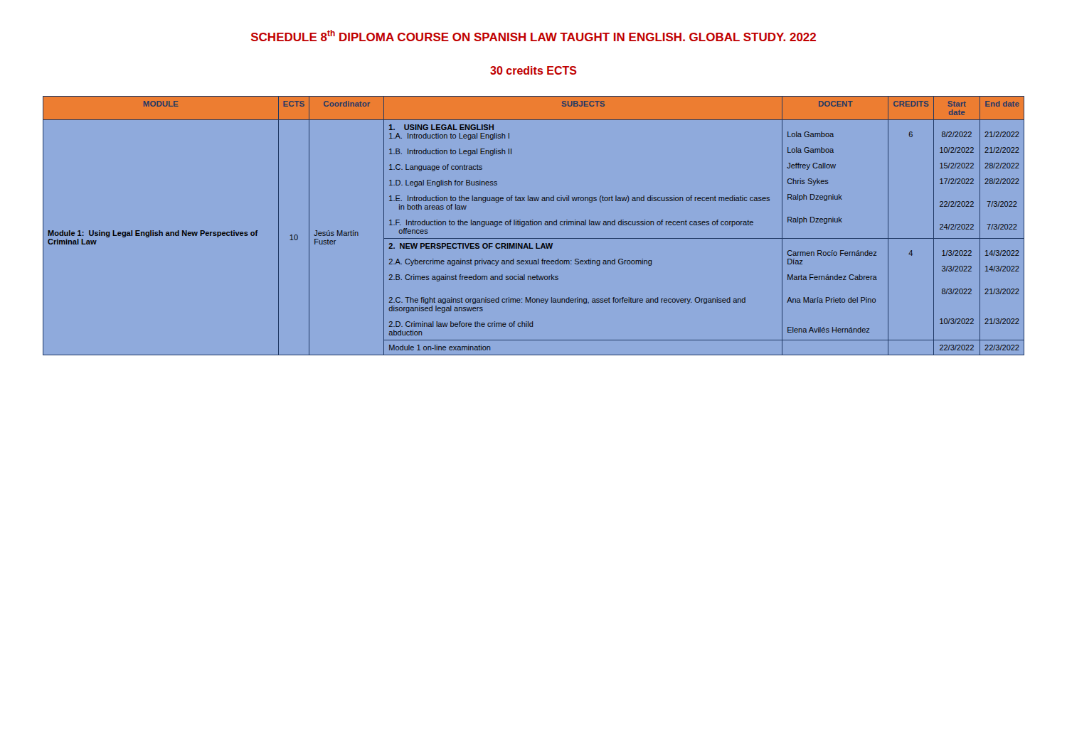SCHEDULE 8th DIPLOMA COURSE ON SPANISH LAW TAUGHT IN ENGLISH. GLOBAL STUDY. 2022
30 credits ECTS
| MODULE | ECTS | Coordinator | SUBJECTS | DOCENT | CREDITS | Start date | End date |
| --- | --- | --- | --- | --- | --- | --- | --- |
| Module 1: Using Legal English and New Perspectives of Criminal Law | 10 | Jesús Martín Fuster | 1. USING LEGAL ENGLISH 1.A. Introduction to Legal English I 1.B. Introduction to Legal English II 1.C. Language of contracts 1.D. Legal English for Business 1.E. Introduction to the language of tax law and civil wrongs (tort law) and discussion of recent mediatic cases in both areas of law 1.F. Introduction to the language of litigation and criminal law and discussion of recent cases of corporate offences | Lola Gamboa Lola Gamboa Jeffrey Callow Chris Sykes Ralph Dzegniuk Ralph Dzegniuk | 6 | 8/2/2022 10/2/2022 15/2/2022 17/2/2022 22/2/2022 24/2/2022 | 21/2/2022 21/2/2022 28/2/2022 28/2/2022 7/3/2022 7/3/2022 |
| 2. NEW PERSPECTIVES OF CRIMINAL LAW 2.A. Cybercrime against privacy and sexual freedom: Sexting and Grooming 2.B. Crimes against freedom and social networks 2.C. The fight against organised crime: Money laundering, asset forfeiture and recovery. Organised and disorganised legal answers 2.D. Criminal law before the crime of child abduction | Carmen Rocío Fernández Díaz Marta Fernández Cabrera Ana María Prieto del Pino Elena Avilés Hernández | 4 | 1/3/2022 3/3/2022 8/3/2022 10/3/2022 | 14/3/2022 14/3/2022 21/3/2022 21/3/2022 |
| Module 1 on-line examination | | | 22/3/2022 | 22/3/2022 |